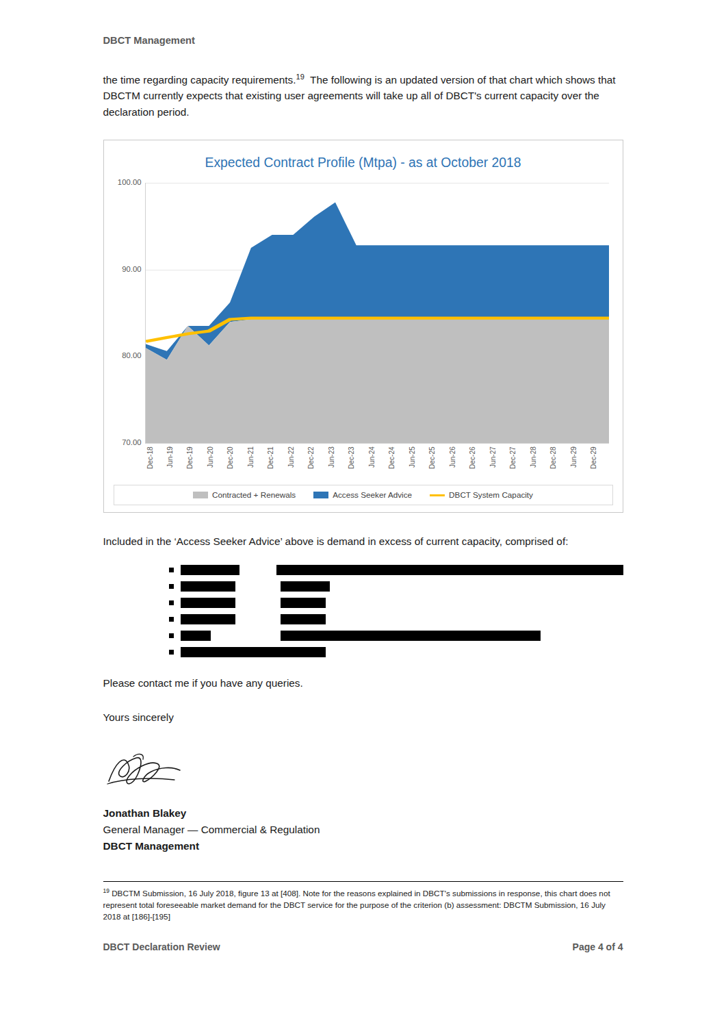DBCT Management
the time regarding capacity requirements.19 The following is an updated version of that chart which shows that DBCTM currently expects that existing user agreements will take up all of DBCT's current capacity over the declaration period.
Expected Contract Profile (Mtpa) - as at October 2018
100.00
90.00
80.00
70.00
viewBox: x 0..100 (23 half-year points), y 0..100 (100 = 70 Mtpa, 0 = 100 Mtpa) y_svg = (100 - value) / 30 * 100
Dec-18 Jun-19 Dec-19 Jun-20 Dec-20 Jun-21 Dec-21 Jun-22 Dec-22 Jun-23 Dec-23 Jun-24 Dec-24 Jun-25 Dec-25 Jun-26 Dec-26 Jun-27 Dec-27 Jun-28 Dec-28 Jun-29 Dec-29
Contracted + Renewals
Access Seeker Advice
DBCT System Capacity
Included in the ‘Access Seeker Advice’ above is demand in excess of current capacity, comprised of:
Please contact me if you have any queries.
Yours sincerely
Jonathan Blakey
General Manager — Commercial & Regulation
DBCT Management
19 DBCTM Submission, 16 July 2018, figure 13 at [408]. Note for the reasons explained in DBCT's submissions in response, this chart does not represent total foreseeable market demand for the DBCT service for the purpose of the criterion (b) assessment: DBCTM Submission, 16 July 2018 at [186]-[195]
DBCT Declaration Review Page 4 of 4